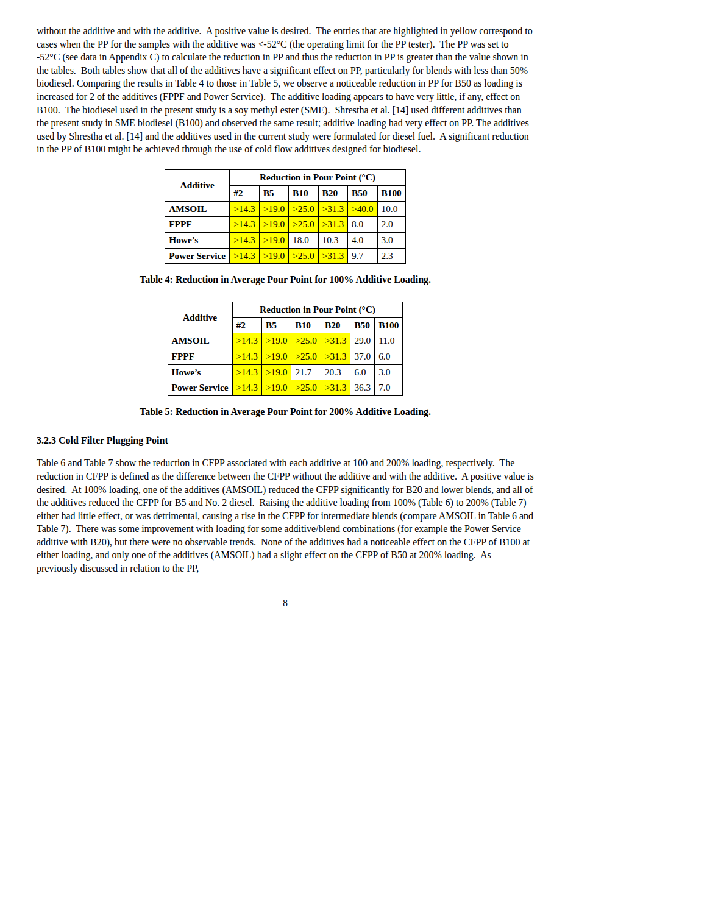without the additive and with the additive. A positive value is desired. The entries that are highlighted in yellow correspond to cases when the PP for the samples with the additive was <-52°C (the operating limit for the PP tester). The PP was set to -52°C (see data in Appendix C) to calculate the reduction in PP and thus the reduction in PP is greater than the value shown in the tables. Both tables show that all of the additives have a significant effect on PP, particularly for blends with less than 50% biodiesel. Comparing the results in Table 4 to those in Table 5, we observe a noticeable reduction in PP for B50 as loading is increased for 2 of the additives (FPPF and Power Service). The additive loading appears to have very little, if any, effect on B100. The biodiesel used in the present study is a soy methyl ester (SME). Shrestha et al. [14] used different additives than the present study in SME biodiesel (B100) and observed the same result; additive loading had very effect on PP. The additives used by Shrestha et al. [14] and the additives used in the current study were formulated for diesel fuel. A significant reduction in the PP of B100 might be achieved through the use of cold flow additives designed for biodiesel.
| Additive | Reduction in Pour Point (°C) |
| --- | --- |
| #2 | B5 | B10 | B20 | B50 | B100 |
| AMSOIL | >14.3 | >19.0 | >25.0 | >31.3 | >40.0 | 10.0 |
| FPPF | >14.3 | >19.0 | >25.0 | >31.3 | 8.0 | 2.0 |
| Howe’s | >14.3 | >19.0 | 18.0 | 10.3 | 4.0 | 3.0 |
| Power Service | >14.3 | >19.0 | >25.0 | >31.3 | 9.7 | 2.3 |
Table 4: Reduction in Average Pour Point for 100% Additive Loading.
| Additive | Reduction in Pour Point (°C) |
| --- | --- |
| #2 | B5 | B10 | B20 | B50 | B100 |
| AMSOIL | >14.3 | >19.0 | >25.0 | >31.3 | 29.0 | 11.0 |
| FPPF | >14.3 | >19.0 | >25.0 | >31.3 | 37.0 | 6.0 |
| Howe’s | >14.3 | >19.0 | 21.7 | 20.3 | 6.0 | 3.0 |
| Power Service | >14.3 | >19.0 | >25.0 | >31.3 | 36.3 | 7.0 |
Table 5: Reduction in Average Pour Point for 200% Additive Loading.
3.2.3 Cold Filter Plugging Point
Table 6 and Table 7 show the reduction in CFPP associated with each additive at 100 and 200% loading, respectively. The reduction in CFPP is defined as the difference between the CFPP without the additive and with the additive. A positive value is desired. At 100% loading, one of the additives (AMSOIL) reduced the CFPP significantly for B20 and lower blends, and all of the additives reduced the CFPP for B5 and No. 2 diesel. Raising the additive loading from 100% (Table 6) to 200% (Table 7) either had little effect, or was detrimental, causing a rise in the CFPP for intermediate blends (compare AMSOIL in Table 6 and Table 7). There was some improvement with loading for some additive/blend combinations (for example the Power Service additive with B20), but there were no observable trends. None of the additives had a noticeable effect on the CFPP of B100 at either loading, and only one of the additives (AMSOIL) had a slight effect on the CFPP of B50 at 200% loading. As previously discussed in relation to the PP,
8